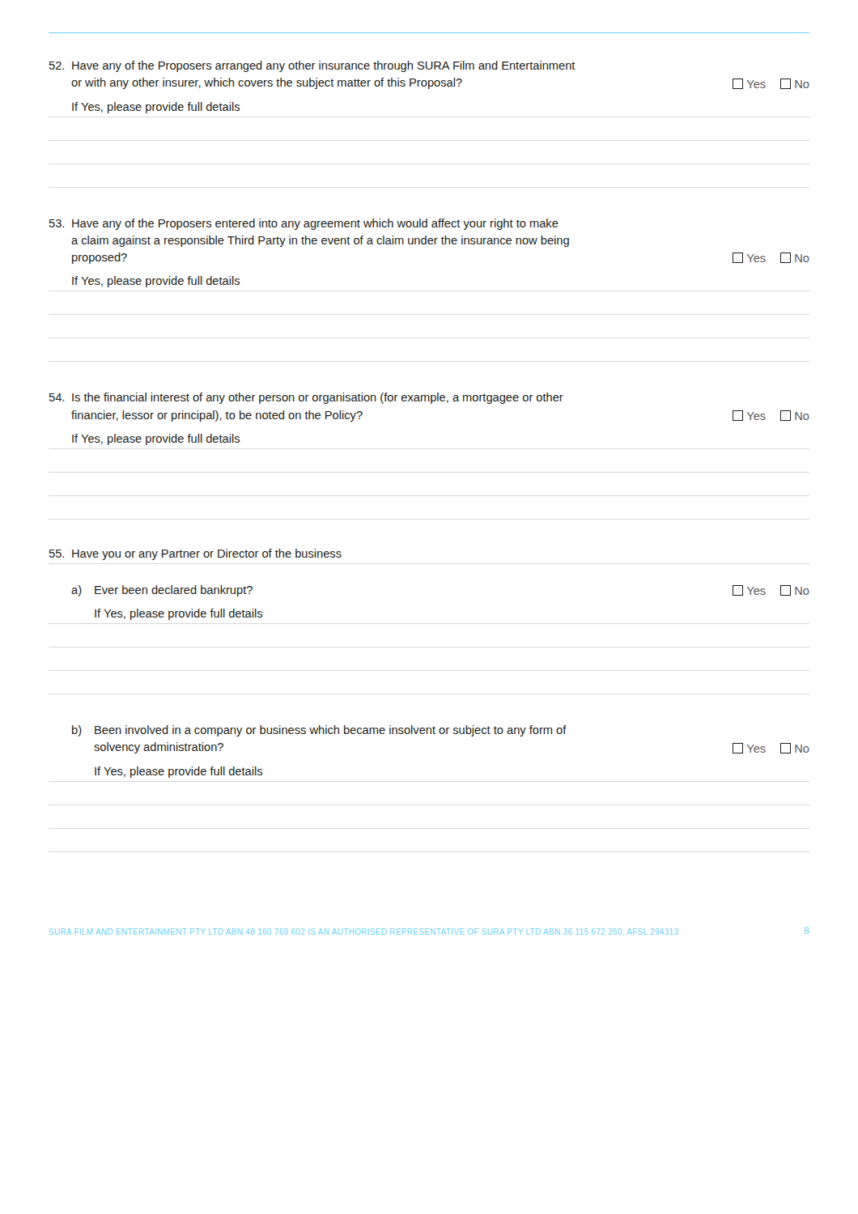52. Have any of the Proposers arranged any other insurance through SURA Film and Entertainment
or with any other insurer, which covers the subject matter of this Proposal?
Yes No
If Yes, please provide full details
53. Have any of the Proposers entered into any agreement which would affect your right to make
a claim against a responsible Third Party in the event of a claim under the insurance now being
proposed?
Yes No
If Yes, please provide full details
54. Is the financial interest of any other person or organisation (for example, a mortgagee or other
financier, lessor or principal), to be noted on the Policy?
Yes No
If Yes, please provide full details
55. Have you or any Partner or Director of the business
a) Ever been declared bankrupt?
Yes No
If Yes, please provide full details
b) Been involved in a company or business which became insolvent or subject to any form of
solvency administration?
Yes No
If Yes, please provide full details
SURA FILM AND ENTERTAINMENT PTY LTD ABN 48 160 769 602 IS AN AUTHORISED REPRESENTATIVE OF SURA PTY LTD ABN 36 115 672 350, AFSL 294313
8